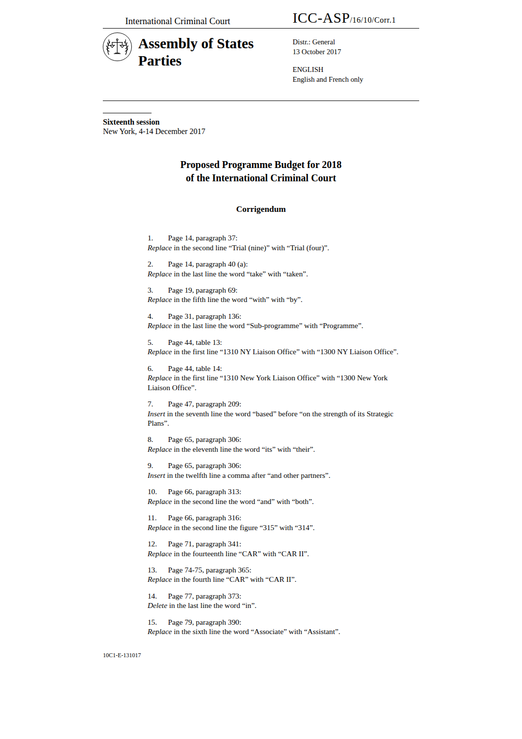International Criminal Court
ICC-ASP/16/10/Corr.1
Assembly of States Parties
Distr.: General
13 October 2017
ENGLISH
English and French only
Sixteenth session
New York, 4-14 December 2017
Proposed Programme Budget for 2018
of the International Criminal Court
Corrigendum
1. Page 14, paragraph 37: Replace in the second line “Trial (nine)” with “Trial (four)”.
2. Page 14, paragraph 40 (a): Replace in the last line the word “take” with “taken”.
3. Page 19, paragraph 69: Replace in the fifth line the word “with” with “by”.
4. Page 31, paragraph 136: Replace in the last line the word “Sub-programme” with “Programme”.
5. Page 44, table 13: Replace in the first line “1310 NY Liaison Office” with “1300 NY Liaison Office”.
6. Page 44, table 14: Replace in the first line “1310 New York Liaison Office” with “1300 New York Liaison Office”.
7. Page 47, paragraph 209: Insert in the seventh line the word “based” before “on the strength of its Strategic Plans”.
8. Page 65, paragraph 306: Replace in the eleventh line the word “its” with “their”.
9. Page 65, paragraph 306: Insert in the twelfth line a comma after “and other partners”.
10. Page 66, paragraph 313: Replace in the second line the word “and” with “both”.
11. Page 66, paragraph 316: Replace in the second line the figure “315” with “314”.
12. Page 71, paragraph 341: Replace in the fourteenth line “CAR” with “CAR II”.
13. Page 74-75, paragraph 365: Replace in the fourth line “CAR” with “CAR II”.
14. Page 77, paragraph 373: Delete in the last line the word “in”.
15. Page 79, paragraph 390: Replace in the sixth line the word “Associate” with “Assistant”.
10C1-E-131017